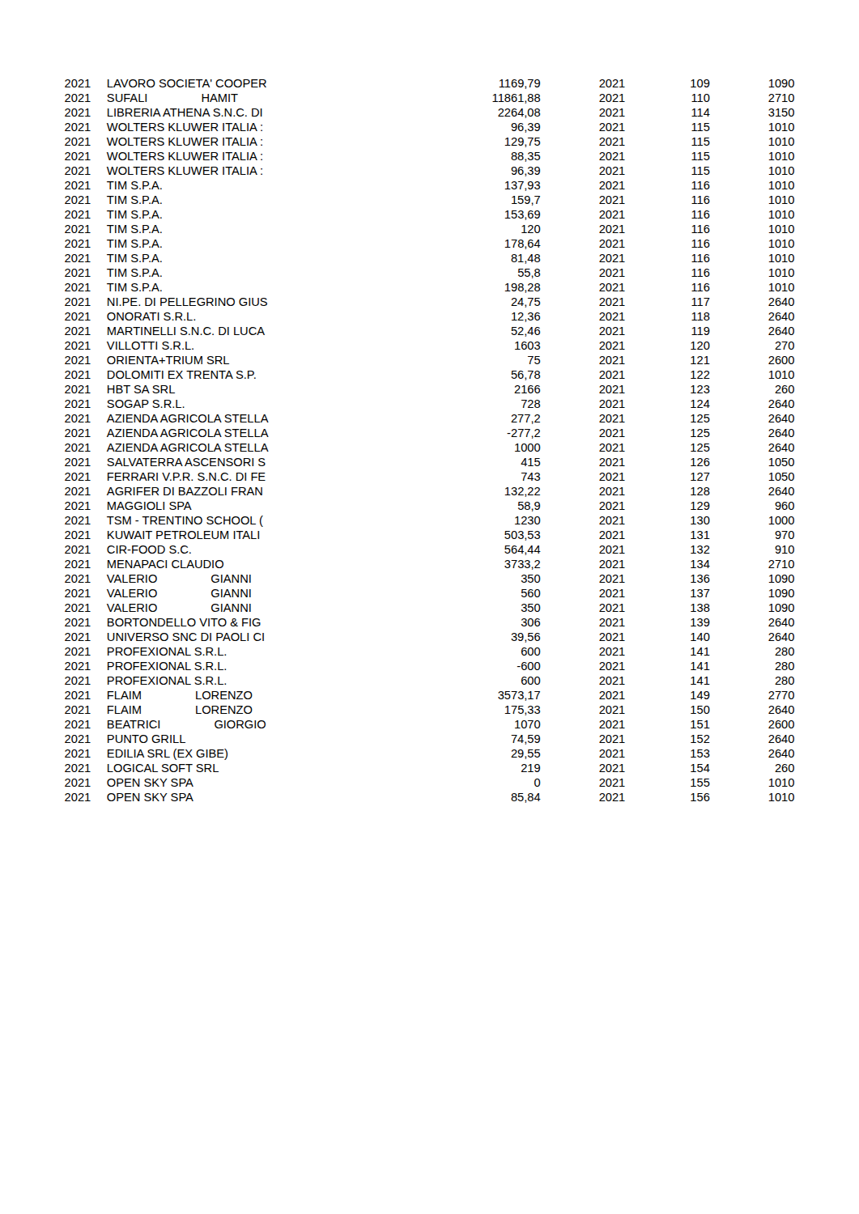| 2021 | LAVORO SOCIETA' COOPER | 1169,79 | 2021 | 109 | 1090 |
| 2021 | SUFALI HAMIT | 11861,88 | 2021 | 110 | 2710 |
| 2021 | LIBRERIA ATHENA S.N.C. DI | 2264,08 | 2021 | 114 | 3150 |
| 2021 | WOLTERS KLUWER ITALIA : | 96,39 | 2021 | 115 | 1010 |
| 2021 | WOLTERS KLUWER ITALIA : | 129,75 | 2021 | 115 | 1010 |
| 2021 | WOLTERS KLUWER ITALIA : | 88,35 | 2021 | 115 | 1010 |
| 2021 | WOLTERS KLUWER ITALIA : | 96,39 | 2021 | 115 | 1010 |
| 2021 | TIM S.P.A. | 137,93 | 2021 | 116 | 1010 |
| 2021 | TIM S.P.A. | 159,7 | 2021 | 116 | 1010 |
| 2021 | TIM S.P.A. | 153,69 | 2021 | 116 | 1010 |
| 2021 | TIM S.P.A. | 120 | 2021 | 116 | 1010 |
| 2021 | TIM S.P.A. | 178,64 | 2021 | 116 | 1010 |
| 2021 | TIM S.P.A. | 81,48 | 2021 | 116 | 1010 |
| 2021 | TIM S.P.A. | 55,8 | 2021 | 116 | 1010 |
| 2021 | TIM S.P.A. | 198,28 | 2021 | 116 | 1010 |
| 2021 | NI.PE. DI PELLEGRINO GIUS | 24,75 | 2021 | 117 | 2640 |
| 2021 | ONORATI S.R.L. | 12,36 | 2021 | 118 | 2640 |
| 2021 | MARTINELLI S.N.C. DI LUCA | 52,46 | 2021 | 119 | 2640 |
| 2021 | VILLOTTI S.R.L. | 1603 | 2021 | 120 | 270 |
| 2021 | ORIENTA+TRIUM SRL | 75 | 2021 | 121 | 2600 |
| 2021 | DOLOMITI EX TRENTA S.P. | 56,78 | 2021 | 122 | 1010 |
| 2021 | HBT SA SRL | 2166 | 2021 | 123 | 260 |
| 2021 | SOGAP S.R.L. | 728 | 2021 | 124 | 2640 |
| 2021 | AZIENDA AGRICOLA STELLA | 277,2 | 2021 | 125 | 2640 |
| 2021 | AZIENDA AGRICOLA STELLA | -277,2 | 2021 | 125 | 2640 |
| 2021 | AZIENDA AGRICOLA STELLA | 1000 | 2021 | 125 | 2640 |
| 2021 | SALVATERRA ASCENSORI S | 415 | 2021 | 126 | 1050 |
| 2021 | FERRARI V.P.R. S.N.C. DI FE | 743 | 2021 | 127 | 1050 |
| 2021 | AGRIFER DI BAZZOLI FRAN | 132,22 | 2021 | 128 | 2640 |
| 2021 | MAGGIOLI SPA | 58,9 | 2021 | 129 | 960 |
| 2021 | TSM - TRENTINO SCHOOL ( | 1230 | 2021 | 130 | 1000 |
| 2021 | KUWAIT PETROLEUM ITALI | 503,53 | 2021 | 131 | 970 |
| 2021 | CIR-FOOD S.C. | 564,44 | 2021 | 132 | 910 |
| 2021 | MENAPACI CLAUDIO | 3733,2 | 2021 | 134 | 2710 |
| 2021 | VALERIO GIANNI | 350 | 2021 | 136 | 1090 |
| 2021 | VALERIO GIANNI | 560 | 2021 | 137 | 1090 |
| 2021 | VALERIO GIANNI | 350 | 2021 | 138 | 1090 |
| 2021 | BORTONDELLO VITO & FIG | 306 | 2021 | 139 | 2640 |
| 2021 | UNIVERSO SNC DI PAOLI CI | 39,56 | 2021 | 140 | 2640 |
| 2021 | PROFEXIONAL S.R.L. | 600 | 2021 | 141 | 280 |
| 2021 | PROFEXIONAL S.R.L. | -600 | 2021 | 141 | 280 |
| 2021 | PROFEXIONAL S.R.L. | 600 | 2021 | 141 | 280 |
| 2021 | FLAIM LORENZO | 3573,17 | 2021 | 149 | 2770 |
| 2021 | FLAIM LORENZO | 175,33 | 2021 | 150 | 2640 |
| 2021 | BEATRICI GIORGIO | 1070 | 2021 | 151 | 2600 |
| 2021 | PUNTO GRILL | 74,59 | 2021 | 152 | 2640 |
| 2021 | EDILIA SRL (EX GIBE) | 29,55 | 2021 | 153 | 2640 |
| 2021 | LOGICAL SOFT SRL | 219 | 2021 | 154 | 260 |
| 2021 | OPEN SKY SPA | 0 | 2021 | 155 | 1010 |
| 2021 | OPEN SKY SPA | 85,84 | 2021 | 156 | 1010 |